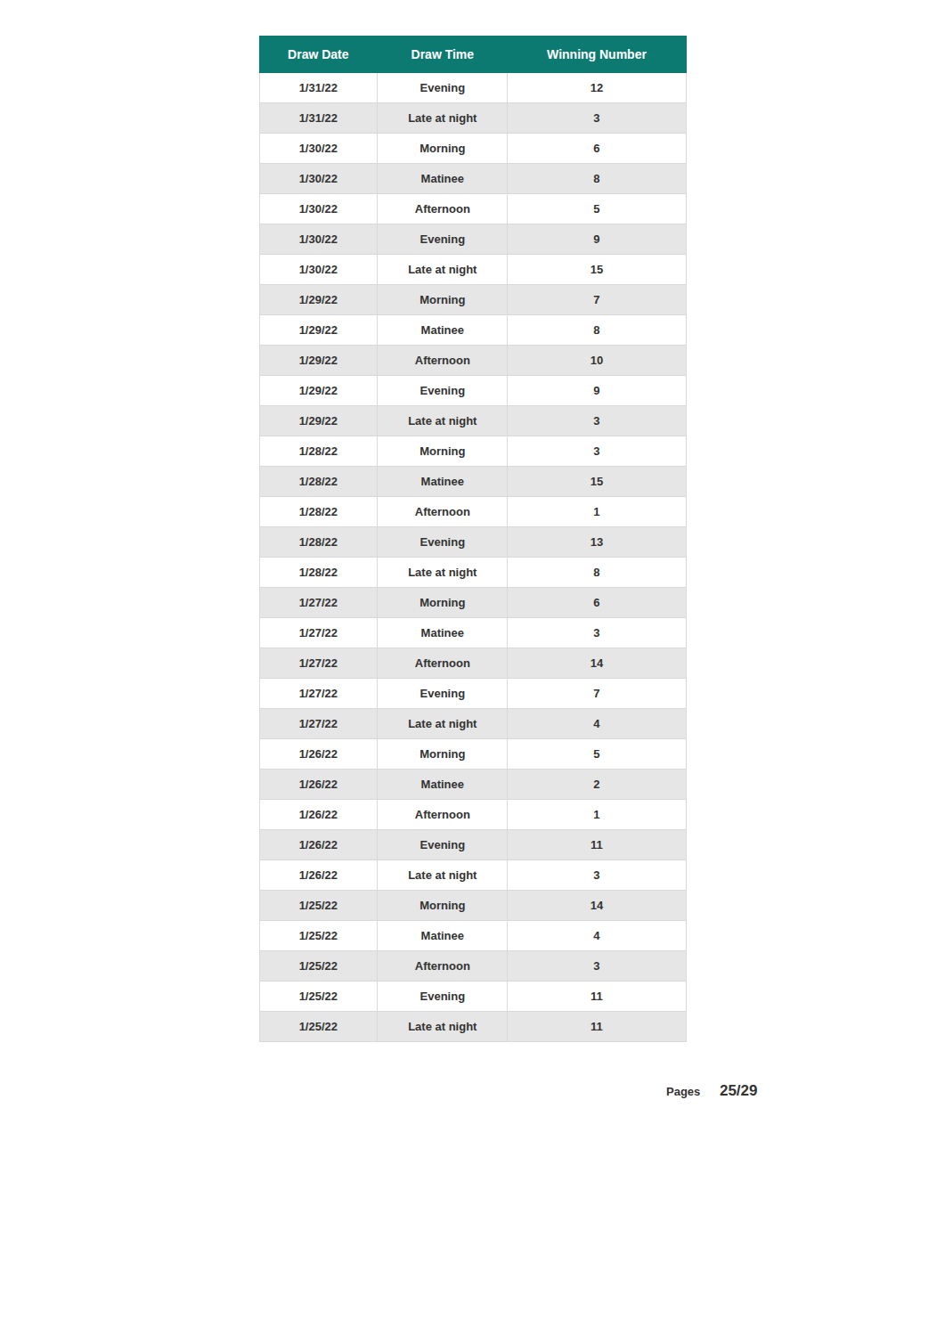| Draw Date | Draw Time | Winning Number |
| --- | --- | --- |
| 1/31/22 | Evening | 12 |
| 1/31/22 | Late at night | 3 |
| 1/30/22 | Morning | 6 |
| 1/30/22 | Matinee | 8 |
| 1/30/22 | Afternoon | 5 |
| 1/30/22 | Evening | 9 |
| 1/30/22 | Late at night | 15 |
| 1/29/22 | Morning | 7 |
| 1/29/22 | Matinee | 8 |
| 1/29/22 | Afternoon | 10 |
| 1/29/22 | Evening | 9 |
| 1/29/22 | Late at night | 3 |
| 1/28/22 | Morning | 3 |
| 1/28/22 | Matinee | 15 |
| 1/28/22 | Afternoon | 1 |
| 1/28/22 | Evening | 13 |
| 1/28/22 | Late at night | 8 |
| 1/27/22 | Morning | 6 |
| 1/27/22 | Matinee | 3 |
| 1/27/22 | Afternoon | 14 |
| 1/27/22 | Evening | 7 |
| 1/27/22 | Late at night | 4 |
| 1/26/22 | Morning | 5 |
| 1/26/22 | Matinee | 2 |
| 1/26/22 | Afternoon | 1 |
| 1/26/22 | Evening | 11 |
| 1/26/22 | Late at night | 3 |
| 1/25/22 | Morning | 14 |
| 1/25/22 | Matinee | 4 |
| 1/25/22 | Afternoon | 3 |
| 1/25/22 | Evening | 11 |
| 1/25/22 | Late at night | 11 |
Pages 25/29